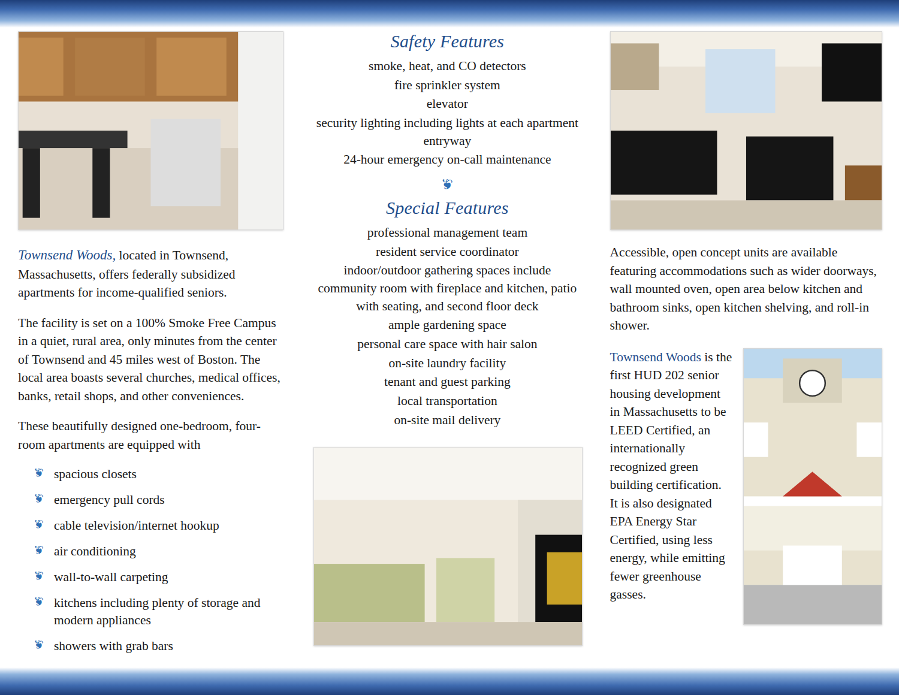Townsend Woods, located in Townsend, Massachusetts, offers federally subsidized apartments for income-qualified seniors.
The facility is set on a 100% Smoke Free Campus in a quiet, rural area, only minutes from the center of Townsend and 45 miles west of Boston. The local area boasts several churches, medical offices, banks, retail shops, and other conveniences.
These beautifully designed one-bedroom, four-room apartments are equipped with
spacious closets
emergency pull cords
cable television/internet hookup
air conditioning
wall-to-wall carpeting
kitchens including plenty of storage and modern appliances
showers with grab bars
Safety Features
smoke, heat, and CO detectors
fire sprinkler system
elevator
security lighting including lights at each apartment entryway
24-hour emergency on-call maintenance
❦
Special Features
professional management team
resident service coordinator
indoor/outdoor gathering spaces include community room with fireplace and kitchen, patio with seating, and second floor deck
ample gardening space
personal care space with hair salon
on-site laundry facility
tenant and guest parking
local transportation
on-site mail delivery
Accessible, open concept units are available featuring accommodations such as wider doorways, wall mounted oven, open area below kitchen and bathroom sinks, open kitchen shelving, and roll-in shower.
Townsend Woods is the first HUD 202 senior housing development in Massachusetts to be LEED Certified, an internationally recognized green building certification. It is also designated EPA Energy Star Certified, using less energy, while emitting fewer greenhouse gasses.